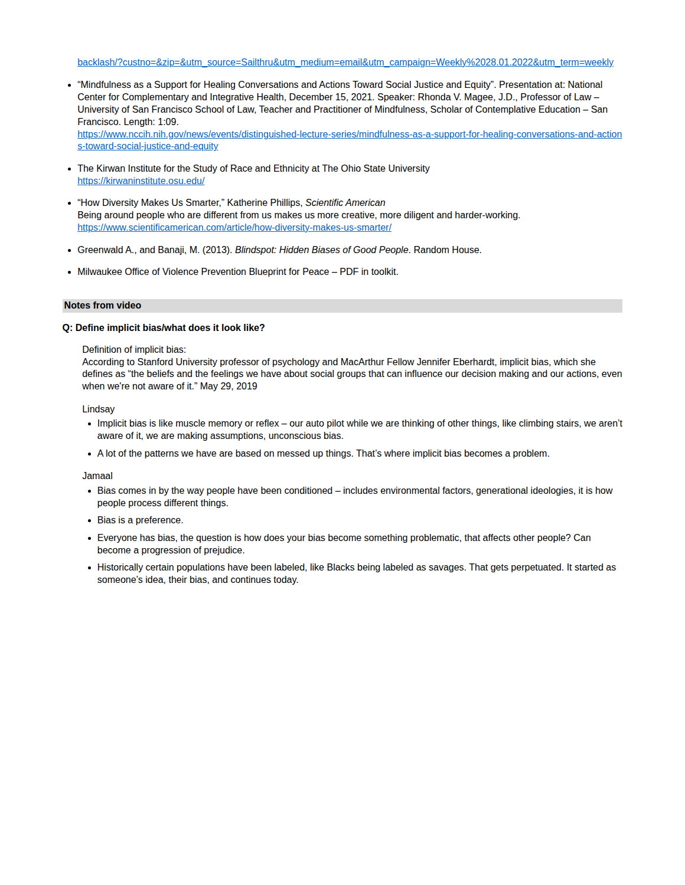backlash/?custno=&zip=&utm_source=Sailthru&utm_medium=email&utm_campaign=Weekly%2028.01.2022&utm_term=weekly
“Mindfulness as a Support for Healing Conversations and Actions Toward Social Justice and Equity”. Presentation at: National Center for Complementary and Integrative Health, December 15, 2021. Speaker: Rhonda V. Magee, J.D., Professor of Law – University of San Francisco School of Law, Teacher and Practitioner of Mindfulness, Scholar of Contemplative Education – San Francisco. Length: 1:09.
https://www.nccih.nih.gov/news/events/distinguished-lecture-series/mindfulness-as-a-support-for-healing-conversations-and-actions-toward-social-justice-and-equity
The Kirwan Institute for the Study of Race and Ethnicity at The Ohio State University
https://kirwaninstitute.osu.edu/
“How Diversity Makes Us Smarter,” Katherine Phillips, Scientific American
Being around people who are different from us makes us more creative, more diligent and harder-working.
https://www.scientificamerican.com/article/how-diversity-makes-us-smarter/
Greenwald A., and Banaji, M. (2013). Blindspot: Hidden Biases of Good People. Random House.
Milwaukee Office of Violence Prevention Blueprint for Peace – PDF in toolkit.
Notes from video
Q: Define implicit bias/what does it look like?
Definition of implicit bias:
According to Stanford University professor of psychology and MacArthur Fellow Jennifer Eberhardt, implicit bias, which she defines as “the beliefs and the feelings we have about social groups that can influence our decision making and our actions, even when we're not aware of it.” May 29, 2019
Lindsay
Implicit bias is like muscle memory or reflex – our auto pilot while we are thinking of other things, like climbing stairs, we aren’t aware of it, we are making assumptions, unconscious bias.
A lot of the patterns we have are based on messed up things. That’s where implicit bias becomes a problem.
Jamaal
Bias comes in by the way people have been conditioned – includes environmental factors, generational ideologies, it is how people process different things.
Bias is a preference.
Everyone has bias, the question is how does your bias become something problematic, that affects other people? Can become a progression of prejudice.
Historically certain populations have been labeled, like Blacks being labeled as savages. That gets perpetuated. It started as someone’s idea, their bias, and continues today.